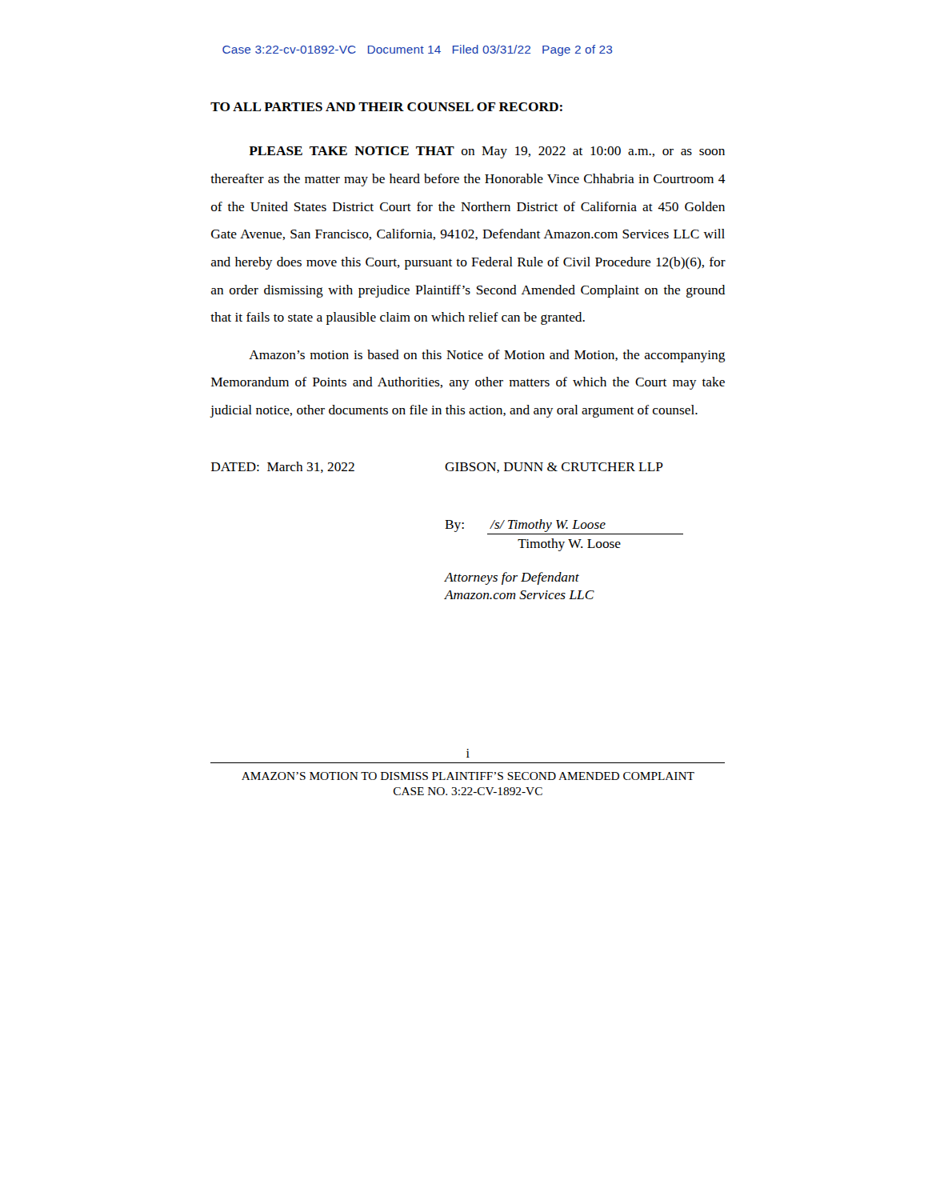Case 3:22-cv-01892-VC Document 14 Filed 03/31/22 Page 2 of 23
TO ALL PARTIES AND THEIR COUNSEL OF RECORD:
PLEASE TAKE NOTICE THAT on May 19, 2022 at 10:00 a.m., or as soon thereafter as the matter may be heard before the Honorable Vince Chhabria in Courtroom 4 of the United States District Court for the Northern District of California at 450 Golden Gate Avenue, San Francisco, California, 94102, Defendant Amazon.com Services LLC will and hereby does move this Court, pursuant to Federal Rule of Civil Procedure 12(b)(6), for an order dismissing with prejudice Plaintiff’s Second Amended Complaint on the ground that it fails to state a plausible claim on which relief can be granted.
Amazon’s motion is based on this Notice of Motion and Motion, the accompanying Memorandum of Points and Authorities, any other matters of which the Court may take judicial notice, other documents on file in this action, and any oral argument of counsel.
DATED: March 31, 2022
GIBSON, DUNN & CRUTCHER LLP
By: /s/ Timothy W. Loose
Timothy W. Loose
Attorneys for Defendant
Amazon.com Services LLC
i
AMAZON’S MOTION TO DISMISS PLAINTIFF’S SECOND AMENDED COMPLAINT
CASE NO. 3:22-CV-1892-VC